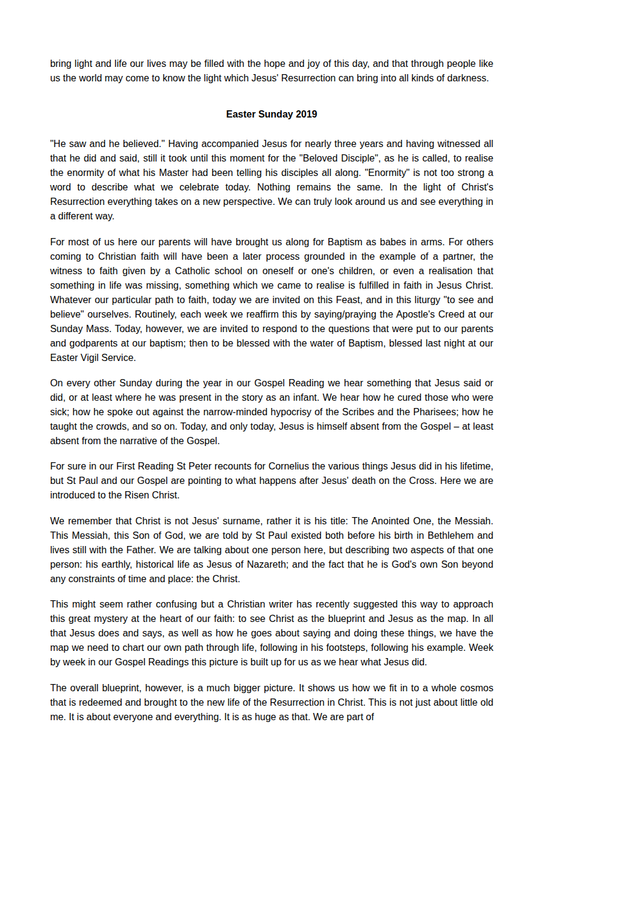bring light and life our lives may be filled with the hope and joy of this day, and that through people like us the world may come to know the light which Jesus' Resurrection can bring into all kinds of darkness.
Easter Sunday 2019
"He saw and he believed." Having accompanied Jesus for nearly three years and having witnessed all that he did and said, still it took until this moment for the "Beloved Disciple", as he is called, to realise the enormity of what his Master had been telling his disciples all along. "Enormity" is not too strong a word to describe what we celebrate today. Nothing remains the same. In the light of Christ's Resurrection everything takes on a new perspective. We can truly look around us and see everything in a different way.
For most of us here our parents will have brought us along for Baptism as babes in arms. For others coming to Christian faith will have been a later process grounded in the example of a partner, the witness to faith given by a Catholic school on oneself or one's children, or even a realisation that something in life was missing, something which we came to realise is fulfilled in faith in Jesus Christ. Whatever our particular path to faith, today we are invited on this Feast, and in this liturgy "to see and believe" ourselves. Routinely, each week we reaffirm this by saying/praying the Apostle's Creed at our Sunday Mass. Today, however, we are invited to respond to the questions that were put to our parents and godparents at our baptism; then to be blessed with the water of Baptism, blessed last night at our Easter Vigil Service.
On every other Sunday during the year in our Gospel Reading we hear something that Jesus said or did, or at least where he was present in the story as an infant. We hear how he cured those who were sick; how he spoke out against the narrow-minded hypocrisy of the Scribes and the Pharisees; how he taught the crowds, and so on. Today, and only today, Jesus is himself absent from the Gospel – at least absent from the narrative of the Gospel.
For sure in our First Reading St Peter recounts for Cornelius the various things Jesus did in his lifetime, but St Paul and our Gospel are pointing to what happens after Jesus' death on the Cross. Here we are introduced to the Risen Christ.
We remember that Christ is not Jesus' surname, rather it is his title: The Anointed One, the Messiah. This Messiah, this Son of God, we are told by St Paul existed both before his birth in Bethlehem and lives still with the Father. We are talking about one person here, but describing two aspects of that one person: his earthly, historical life as Jesus of Nazareth; and the fact that he is God's own Son beyond any constraints of time and place: the Christ.
This might seem rather confusing but a Christian writer has recently suggested this way to approach this great mystery at the heart of our faith: to see Christ as the blueprint and Jesus as the map. In all that Jesus does and says, as well as how he goes about saying and doing these things, we have the map we need to chart our own path through life, following in his footsteps, following his example. Week by week in our Gospel Readings this picture is built up for us as we hear what Jesus did.
The overall blueprint, however, is a much bigger picture. It shows us how we fit in to a whole cosmos that is redeemed and brought to the new life of the Resurrection in Christ. This is not just about little old me. It is about everyone and everything. It is as huge as that. We are part of